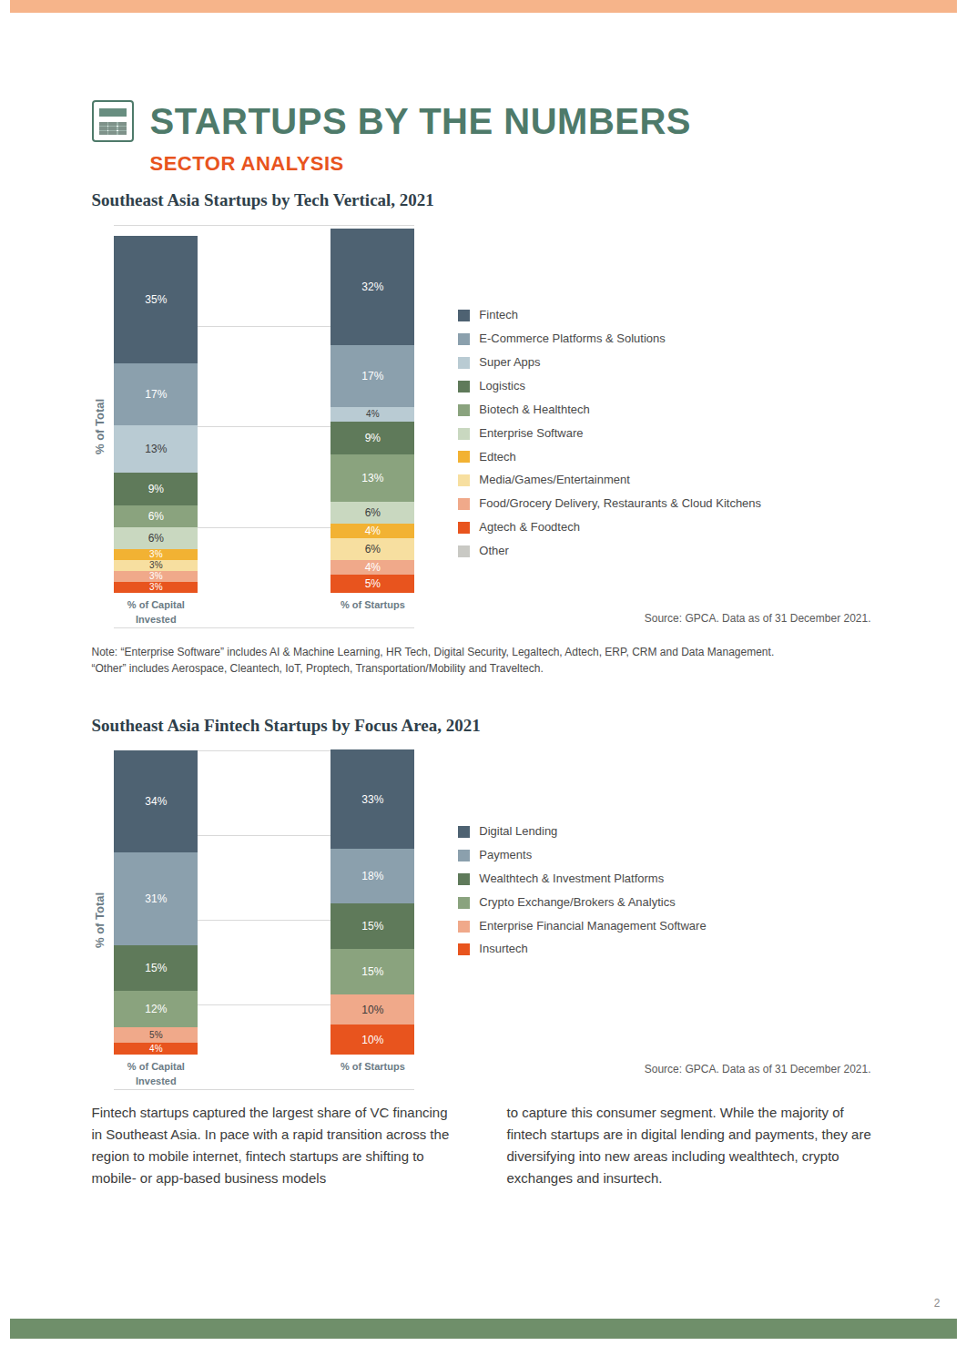Startups by the Numbers
Sector Analysis
Southeast Asia Startups by Tech Vertical, 2021
% of Total
35%
17%
13%
9%
6%
6%
3%
3%
3%
3%
32%
17%
4%
9%
13%
6%
4%
6%
4%
5%
% of Capital Invested % of Startups
Fintech
E-Commerce Platforms & Solutions
Super Apps
Logistics
Biotech & Healthtech
Enterprise Software
Edtech
Media/Games/Entertainment
Food/Grocery Delivery, Restaurants & Cloud Kitchens
Agtech & Foodtech
Other
Source: GPCA. Data as of 31 December 2021.
Note: “Enterprise Software” includes AI & Machine Learning, HR Tech, Digital Security, Legaltech, Adtech, ERP, CRM and Data Management. “Other” includes Aerospace, Cleantech, IoT, Proptech, Transportation/Mobility and Traveltech.
Southeast Asia Fintech Startups by Focus Area, 2021
% of Total
34%
31%
15%
12%
5%
4%
33%
18%
15%
15%
10%
10%
% of Capital Invested % of Startups
Digital Lending
Payments
Wealthtech & Investment Platforms
Crypto Exchange/Brokers & Analytics
Enterprise Financial Management Software
Insurtech
Source: GPCA. Data as of 31 December 2021.
Fintech startups captured the largest share of VC financing in Southeast Asia. In pace with a rapid transition across the region to mobile internet, fintech startups are shifting to mobile- or app-based business models
to capture this consumer segment. While the majority of fintech startups are in digital lending and payments, they are diversifying into new areas including wealthtech, crypto exchanges and insurtech.
2